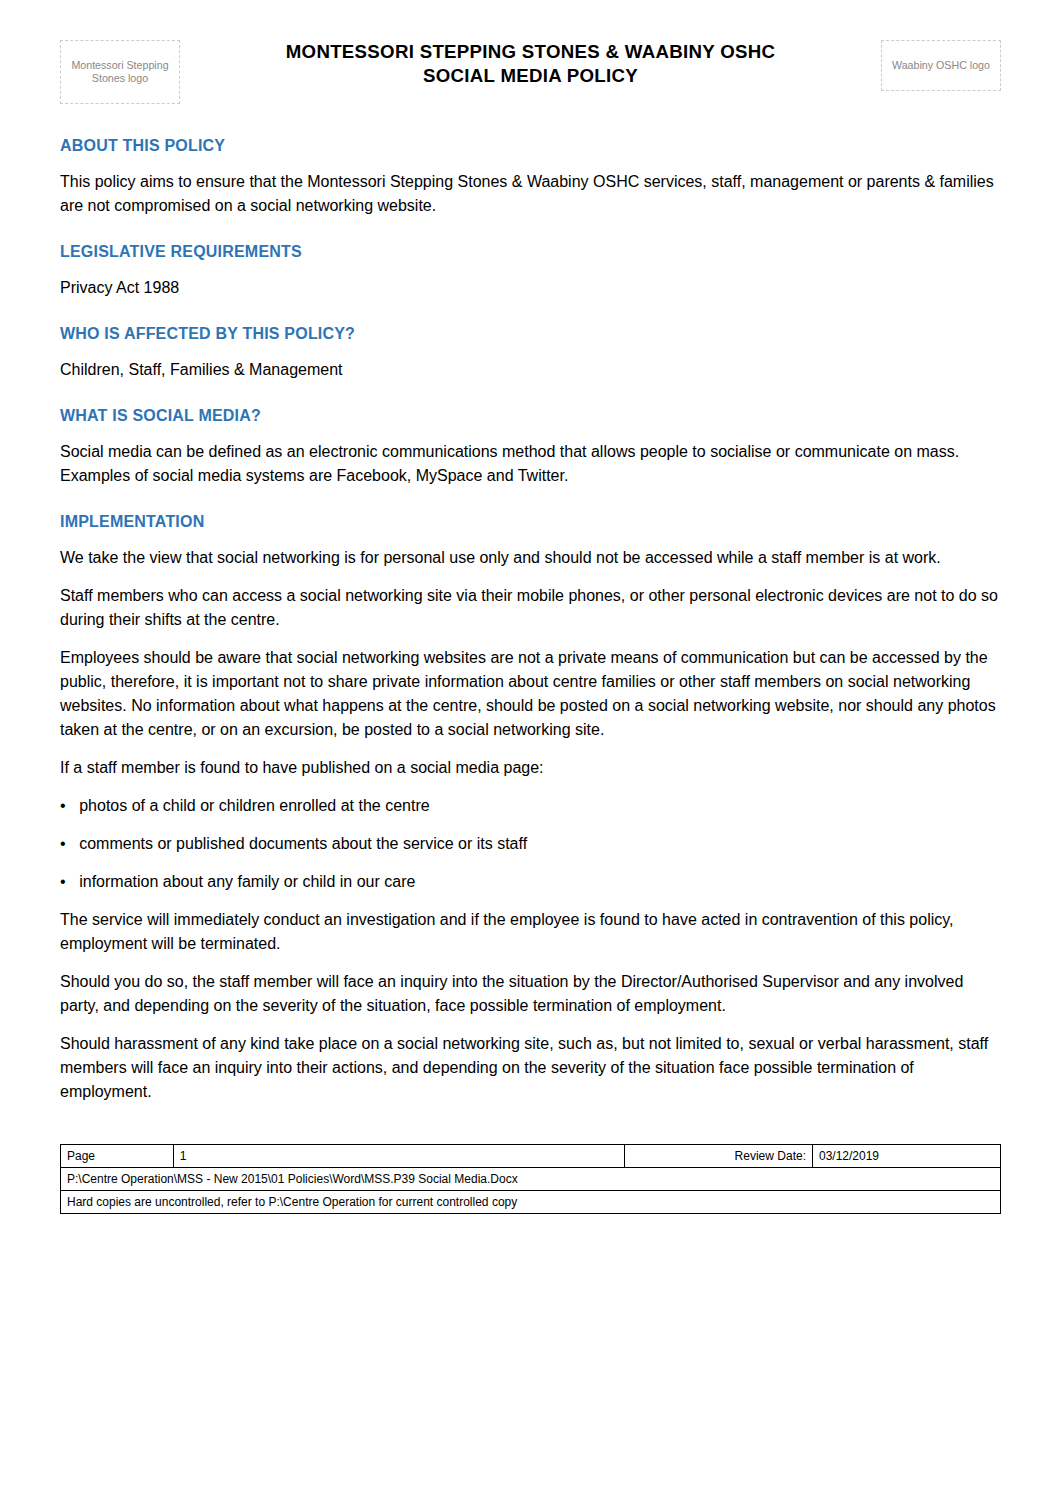Montessori Stepping Stones logo
Montessori Stepping Stones & Waabiny OSHC
Social Media Policy
Waabiny OSHC logo
About this Policy
This policy aims to ensure that the Montessori Stepping Stones & Waabiny OSHC services, staff, management or parents & families are not compromised on a social networking website.
Legislative Requirements
Privacy Act 1988
Who is affected by this Policy?
Children, Staff, Families & Management
What is Social Media?
Social media can be defined as an electronic communications method that allows people to socialise or communicate on mass. Examples of social media systems are Facebook, MySpace and Twitter.
Implementation
We take the view that social networking is for personal use only and should not be accessed while a staff member is at work.
Staff members who can access a social networking site via their mobile phones, or other personal electronic devices are not to do so during their shifts at the centre.
Employees should be aware that social networking websites are not a private means of communication but can be accessed by the public, therefore, it is important not to share private information about centre families or other staff members on social networking websites. No information about what happens at the centre, should be posted on a social networking website, nor should any photos taken at the centre, or on an excursion, be posted to a social networking site.
If a staff member is found to have published on a social media page:
photos of a child or children enrolled at the centre
comments or published documents about the service or its staff
information about any family or child in our care
The service will immediately conduct an investigation and if the employee is found to have acted in contravention of this policy, employment will be terminated.
Should you do so, the staff member will face an inquiry into the situation by the Director/Authorised Supervisor and any involved party, and depending on the severity of the situation, face possible termination of employment.
Should harassment of any kind take place on a social networking site, such as, but not limited to, sexual or verbal harassment, staff members will face an inquiry into their actions, and depending on the severity of the situation face possible termination of employment.
| Page | 1 | Review Date: | 03/12/2019 |
| P:\Centre Operation\MSS - New 2015\01 Policies\Word\MSS.P39 Social Media.Docx |
| Hard copies are uncontrolled, refer to P:\Centre Operation for current controlled copy |